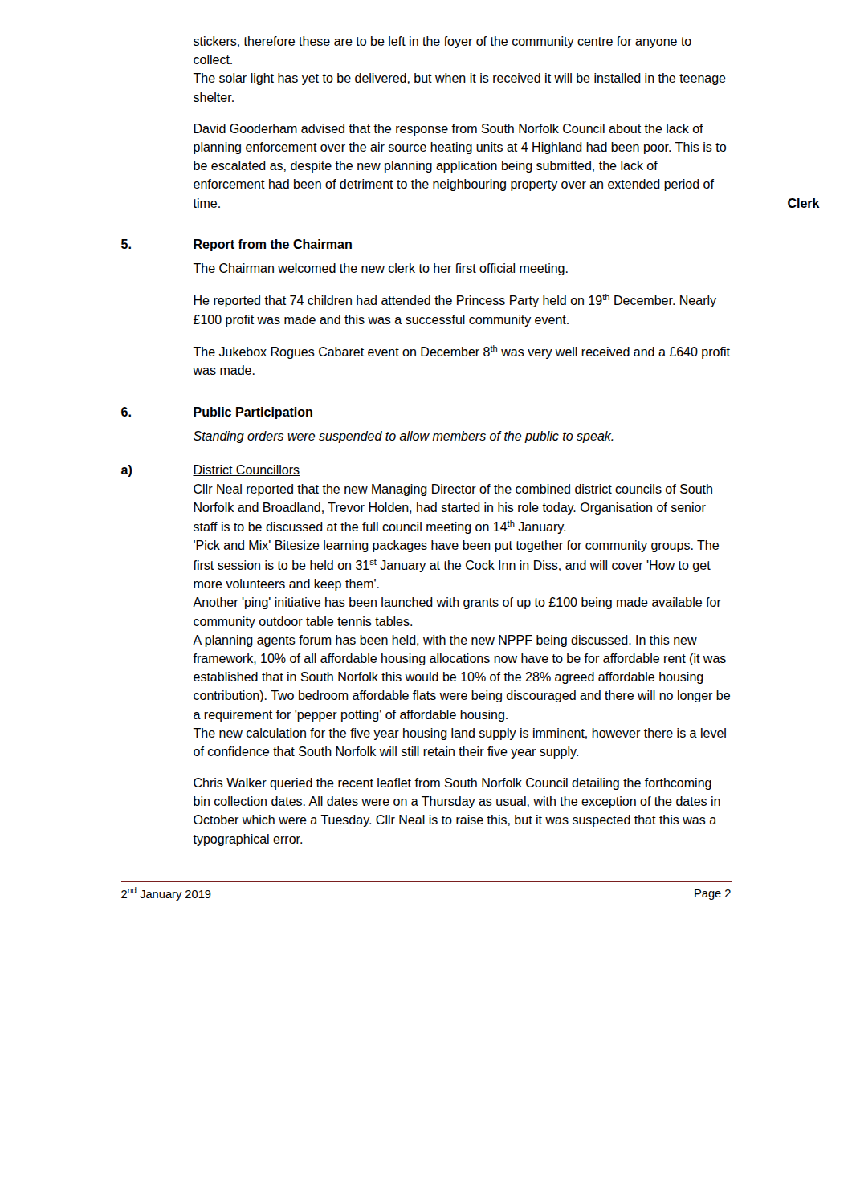stickers, therefore these are to be left in the foyer of the community centre for anyone to collect.
The solar light has yet to be delivered, but when it is received it will be installed in the teenage shelter.
David Gooderham advised that the response from South Norfolk Council about the lack of planning enforcement over the air source heating units at 4 Highland had been poor. This is to be escalated as, despite the new planning application being submitted, the lack of enforcement had been of detriment to the neighbouring property over an extended period of time. Clerk
5.
Report from the Chairman
The Chairman welcomed the new clerk to her first official meeting.
He reported that 74 children had attended the Princess Party held on 19th December. Nearly £100 profit was made and this was a successful community event.
The Jukebox Rogues Cabaret event on December 8th was very well received and a £640 profit was made.
6.
Public Participation
Standing orders were suspended to allow members of the public to speak.
a)
District Councillors
Cllr Neal reported that the new Managing Director of the combined district councils of South Norfolk and Broadland, Trevor Holden, had started in his role today. Organisation of senior staff is to be discussed at the full council meeting on 14th January.
'Pick and Mix' Bitesize learning packages have been put together for community groups. The first session is to be held on 31st January at the Cock Inn in Diss, and will cover 'How to get more volunteers and keep them'.
Another 'ping' initiative has been launched with grants of up to £100 being made available for community outdoor table tennis tables.
A planning agents forum has been held, with the new NPPF being discussed. In this new framework, 10% of all affordable housing allocations now have to be for affordable rent (it was established that in South Norfolk this would be 10% of the 28% agreed affordable housing contribution). Two bedroom affordable flats were being discouraged and there will no longer be a requirement for 'pepper potting' of affordable housing.
The new calculation for the five year housing land supply is imminent, however there is a level of confidence that South Norfolk will still retain their five year supply.
Chris Walker queried the recent leaflet from South Norfolk Council detailing the forthcoming bin collection dates. All dates were on a Thursday as usual, with the exception of the dates in October which were a Tuesday. Cllr Neal is to raise this, but it was suspected that this was a typographical error.
2nd January 2019 Page 2